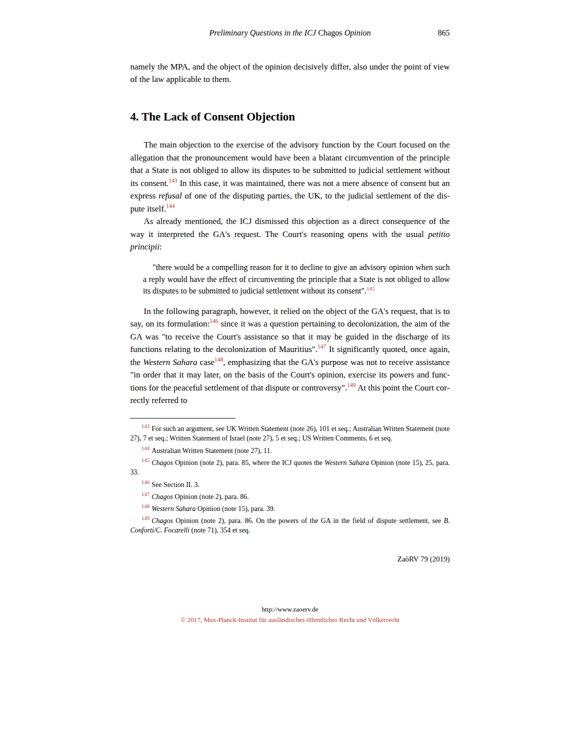Preliminary Questions in the ICJ Chagos Opinion 865
namely the MPA, and the object of the opinion decisively differ, also under the point of view of the law applicable to them.
4. The Lack of Consent Objection
The main objection to the exercise of the advisory function by the Court focused on the allegation that the pronouncement would have been a blatant circumvention of the principle that a State is not obliged to allow its disputes to be submitted to judicial settlement without its consent.143 In this case, it was maintained, there was not a mere absence of consent but an express refusal of one of the disputing parties, the UK, to the judicial settlement of the dispute itself.144
As already mentioned, the ICJ dismissed this objection as a direct consequence of the way it interpreted the GA's request. The Court's reasoning opens with the usual petitio principii:
"there would be a compelling reason for it to decline to give an advisory opinion when such a reply would have the effect of circumventing the principle that a State is not obliged to allow its disputes to be submitted to judicial settlement without its consent".145
In the following paragraph, however, it relied on the object of the GA's request, that is to say, on its formulation:146 since it was a question pertaining to decolonization, the aim of the GA was "to receive the Court's assistance so that it may be guided in the discharge of its functions relating to the decolonization of Mauritius".147 It significantly quoted, once again, the Western Sahara case148, emphasizing that the GA's purpose was not to receive assistance "in order that it may later, on the basis of the Court's opinion, exercise its powers and functions for the peaceful settlement of that dispute or controversy".149 At this point the Court correctly referred to
143 For such an argument, see UK Written Statement (note 26), 101 et seq.; Australian Written Statement (note 27), 7 et seq.; Written Statement of Israel (note 27), 5 et seq.; US Written Comments, 6 et seq.
144 Australian Written Statement (note 27), 11.
145 Chagos Opinion (note 2), para. 85, where the ICJ quotes the Western Sahara Opinion (note 15), 25, para. 33.
146 See Section II. 3.
147 Chagos Opinion (note 2), para. 86.
148 Western Sahara Opinion (note 15), para. 39.
149 Chagos Opinion (note 2), para. 86. On the powers of the GA in the field of dispute settlement, see B. Conforti/C. Focarelli (note 71), 354 et seq.
ZaöRV 79 (2019)
http://www.zaoerv.de
© 2017, Max-Planck-Institut für ausländisches öffentliches Recht und Völkerrecht